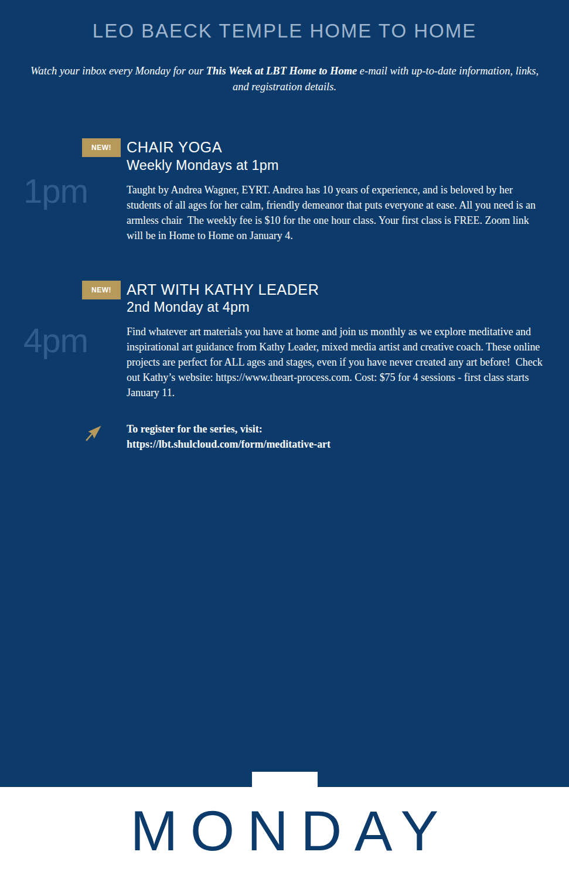Leo Baeck Temple Home to Home
Watch your inbox every Monday for our This Week at LBT Home to Home e-mail with up-to-date information, links, and registration details.
NEW! 1pm
Chair Yoga
Weekly Mondays at 1pm
Taught by Andrea Wagner, EYRT. Andrea has 10 years of experience, and is beloved by her students of all ages for her calm, friendly demeanor that puts everyone at ease. All you need is an armless chair The weekly fee is $10 for the one hour class. Your first class is FREE. Zoom link will be in Home to Home on January 4.
NEW! 4pm
Art with Kathy Leader
2nd Monday at 4pm
Find whatever art materials you have at home and join us monthly as we explore meditative and inspirational art guidance from Kathy Leader, mixed media artist and creative coach. These online projects are perfect for ALL ages and stages, even if you have never created any art before! Check out Kathy’s website: https://www.theart-process.com. Cost: $75 for 4 sessions - first class starts January 11.
To register for the series, visit:
https://lbt.shulcloud.com/form/meditative-art
Monday